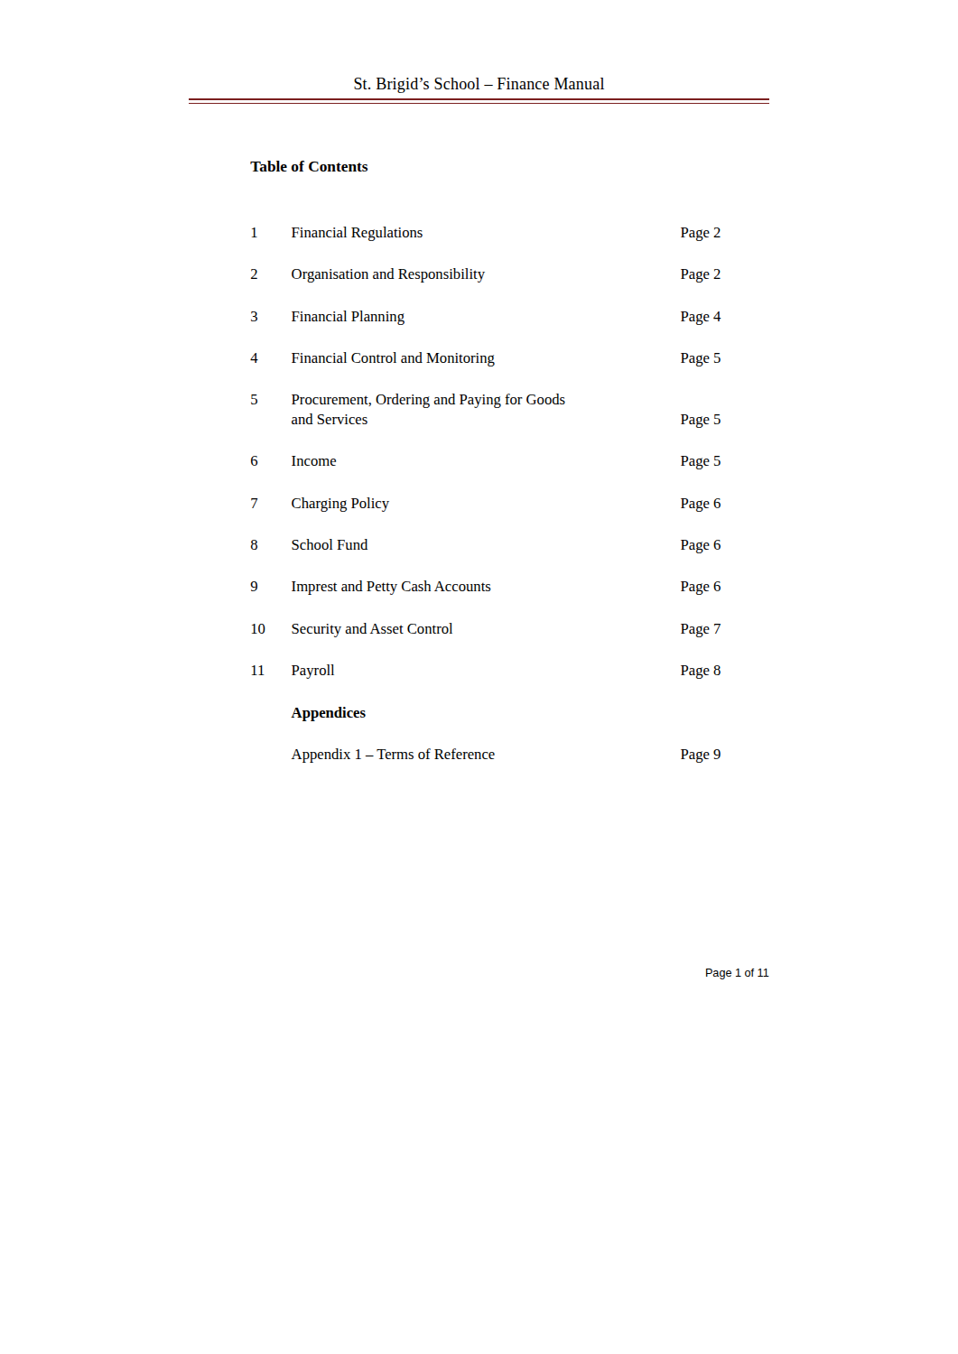St. Brigid’s School – Finance Manual
Table of Contents
| 1 | Financial Regulations | Page 2 |
| 2 | Organisation and Responsibility | Page 2 |
| 3 | Financial Planning | Page 4 |
| 4 | Financial Control and Monitoring | Page 5 |
| 5 | Procurement, Ordering and Paying for Goods | |
| | and Services | Page 5 |
| 6 | Income | Page 5 |
| 7 | Charging Policy | Page 6 |
| 8 | School Fund | Page 6 |
| 9 | Imprest and Petty Cash Accounts | Page 6 |
| 10 | Security and Asset Control | Page 7 |
| 11 | Payroll | Page 8 |
| | Appendices | |
| | Appendix 1 – Terms of Reference | Page 9 |
Page 1 of 11